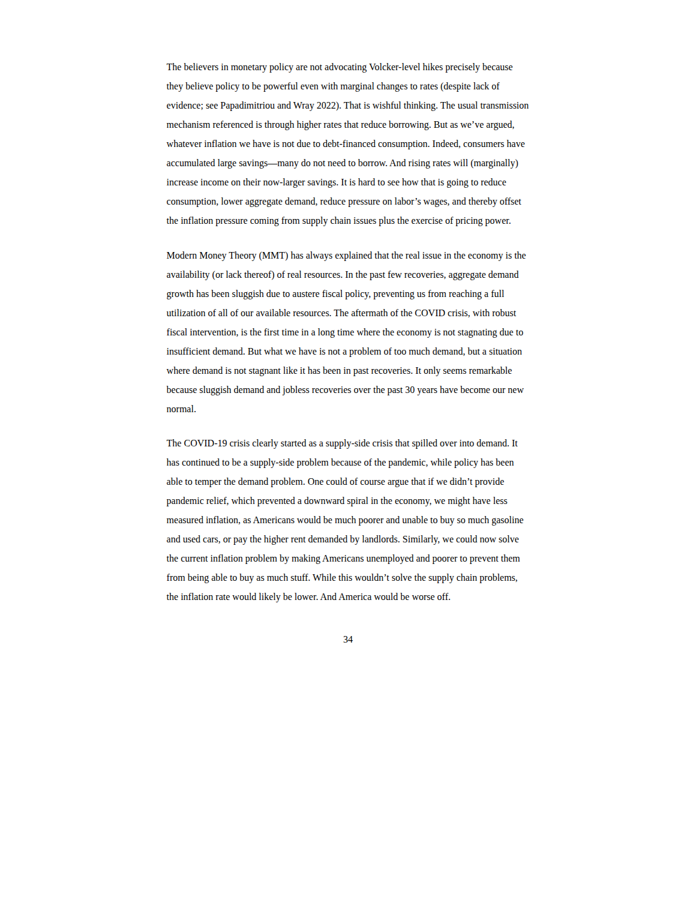The believers in monetary policy are not advocating Volcker-level hikes precisely because they believe policy to be powerful even with marginal changes to rates (despite lack of evidence; see Papadimitriou and Wray 2022). That is wishful thinking. The usual transmission mechanism referenced is through higher rates that reduce borrowing. But as we’ve argued, whatever inflation we have is not due to debt-financed consumption. Indeed, consumers have accumulated large savings—many do not need to borrow. And rising rates will (marginally) increase income on their now-larger savings. It is hard to see how that is going to reduce consumption, lower aggregate demand, reduce pressure on labor’s wages, and thereby offset the inflation pressure coming from supply chain issues plus the exercise of pricing power.
Modern Money Theory (MMT) has always explained that the real issue in the economy is the availability (or lack thereof) of real resources. In the past few recoveries, aggregate demand growth has been sluggish due to austere fiscal policy, preventing us from reaching a full utilization of all of our available resources. The aftermath of the COVID crisis, with robust fiscal intervention, is the first time in a long time where the economy is not stagnating due to insufficient demand. But what we have is not a problem of too much demand, but a situation where demand is not stagnant like it has been in past recoveries. It only seems remarkable because sluggish demand and jobless recoveries over the past 30 years have become our new normal.
The COVID-19 crisis clearly started as a supply-side crisis that spilled over into demand. It has continued to be a supply-side problem because of the pandemic, while policy has been able to temper the demand problem. One could of course argue that if we didn’t provide pandemic relief, which prevented a downward spiral in the economy, we might have less measured inflation, as Americans would be much poorer and unable to buy so much gasoline and used cars, or pay the higher rent demanded by landlords. Similarly, we could now solve the current inflation problem by making Americans unemployed and poorer to prevent them from being able to buy as much stuff. While this wouldn’t solve the supply chain problems, the inflation rate would likely be lower. And America would be worse off.
34